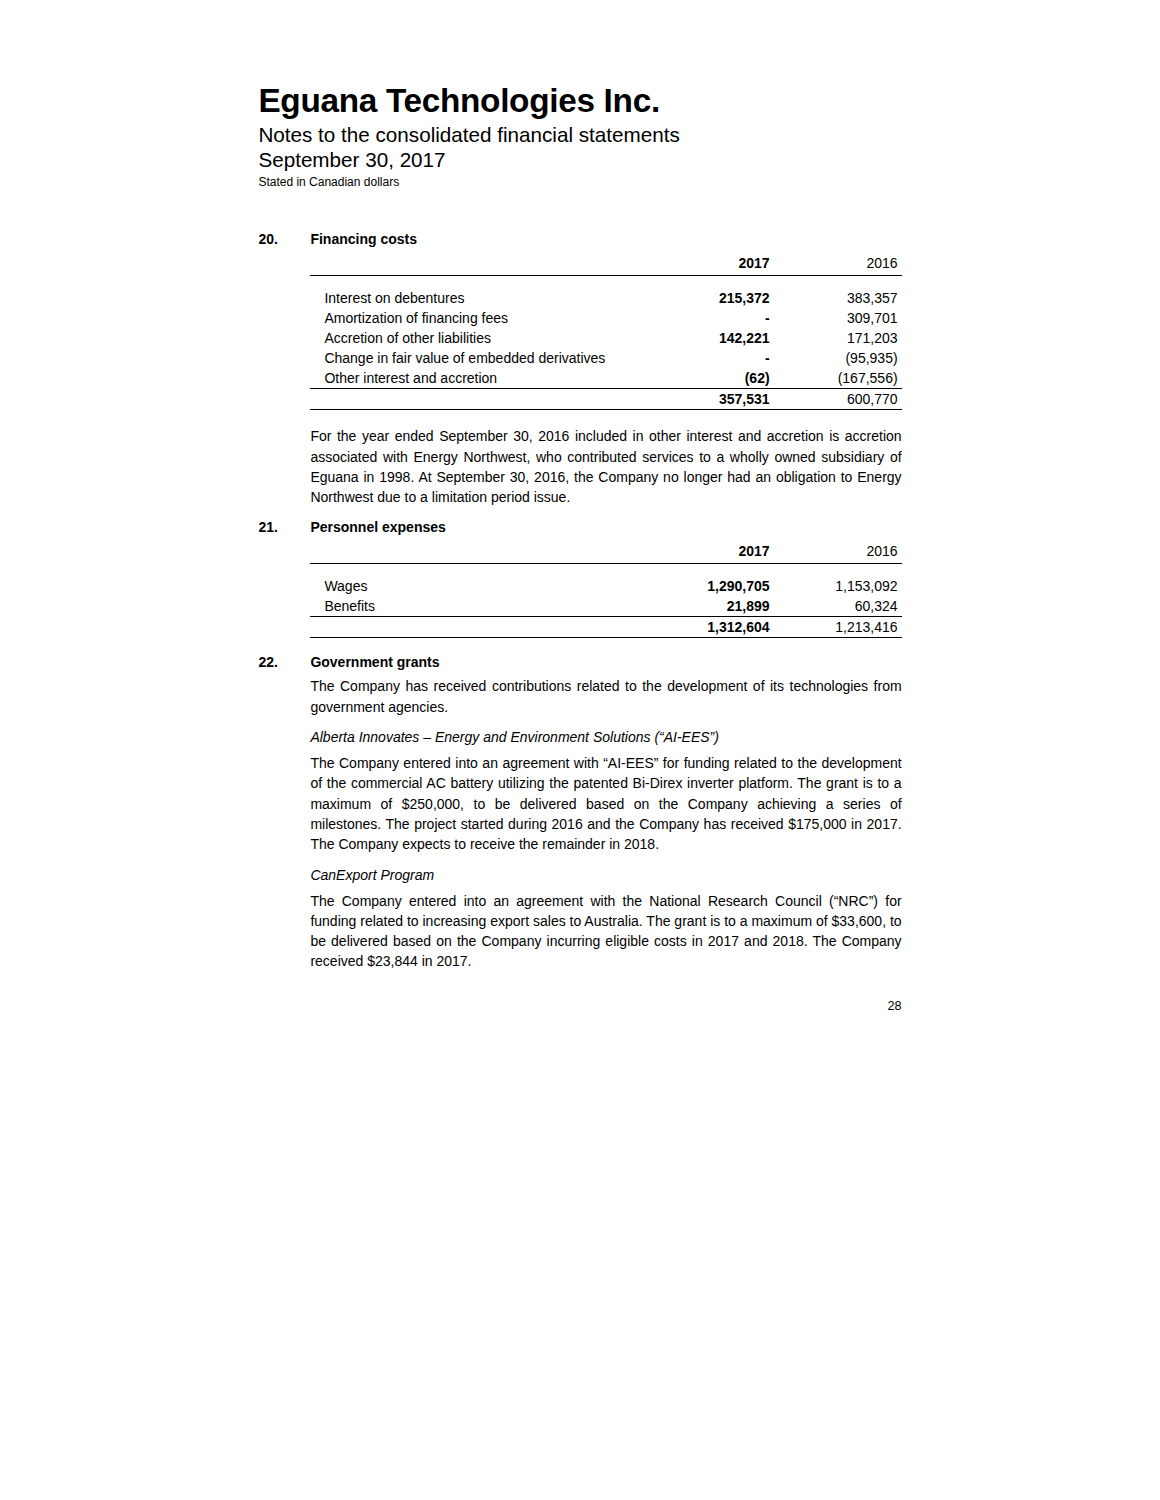Eguana Technologies Inc.
Notes to the consolidated financial statements
September 30, 2017
Stated in Canadian dollars
20.
Financing costs
| | 2017 | 2016 |
| Interest on debentures | 215,372 | 383,357 |
| Amortization of financing fees | - | 309,701 |
| Accretion of other liabilities | 142,221 | 171,203 |
| Change in fair value of embedded derivatives | - | (95,935) |
| Other interest and accretion | (62) | (167,556) |
| | 357,531 | 600,770 |
For the year ended September 30, 2016 included in other interest and accretion is accretion associated with Energy Northwest, who contributed services to a wholly owned subsidiary of Eguana in 1998. At September 30, 2016, the Company no longer had an obligation to Energy Northwest due to a limitation period issue.
21.
Personnel expenses
| | 2017 | 2016 |
| Wages | 1,290,705 | 1,153,092 |
| Benefits | 21,899 | 60,324 |
| | 1,312,604 | 1,213,416 |
22.
Government grants
The Company has received contributions related to the development of its technologies from government agencies.
Alberta Innovates – Energy and Environment Solutions (“AI-EES”)
The Company entered into an agreement with “AI-EES” for funding related to the development of the commercial AC battery utilizing the patented Bi-Direx inverter platform. The grant is to a maximum of $250,000, to be delivered based on the Company achieving a series of milestones. The project started during 2016 and the Company has received $175,000 in 2017. The Company expects to receive the remainder in 2018.
CanExport Program
The Company entered into an agreement with the National Research Council (“NRC”) for funding related to increasing export sales to Australia. The grant is to a maximum of $33,600, to be delivered based on the Company incurring eligible costs in 2017 and 2018. The Company received $23,844 in 2017.
28